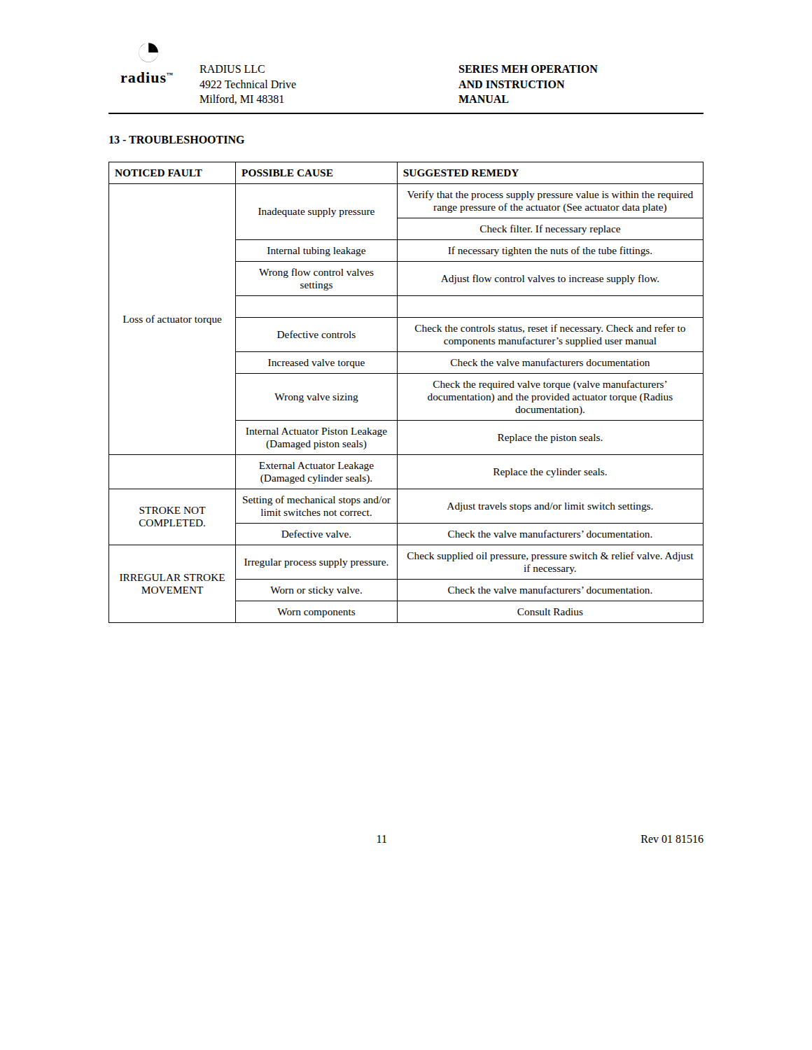◔
radius™
RADIUS LLC
4922 Technical Drive
Milford, MI 48381
SERIES MEH OPERATION
AND INSTRUCTION
MANUAL
13 - TROUBLESHOOTING
| NOTICED FAULT | POSSIBLE CAUSE | SUGGESTED REMEDY |
| --- | --- | --- |
| Loss of actuator torque | Inadequate supply pressure | Verify that the process supply pressure value is within the required range pressure of the actuator (See actuator data plate) |
| Check filter. If necessary replace |
| Internal tubing leakage | If necessary tighten the nuts of the tube fittings. |
| Wrong flow control valves settings | Adjust flow control valves to increase supply flow. |
| Defective controls | Check the controls status, reset if necessary. Check and refer to components manufacturer’s supplied user manual |
| Increased valve torque | Check the valve manufacturers documentation |
| Wrong valve sizing | Check the required valve torque (valve manufacturers’ documentation) and the provided actuator torque (Radius documentation). |
| Internal Actuator Piston Leakage (Damaged piston seals) | Replace the piston seals. |
| | External Actuator Leakage (Damaged cylinder seals). | Replace the cylinder seals. |
| STROKE NOT COMPLETED. | Setting of mechanical stops and/or limit switches not correct. | Adjust travels stops and/or limit switch settings. |
| Defective valve. | Check the valve manufacturers’ documentation. |
| IRREGULAR STROKE MOVEMENT | Irregular process supply pressure. | Check supplied oil pressure, pressure switch & relief valve. Adjust if necessary. |
| Worn or sticky valve. | Check the valve manufacturers’ documentation. |
| Worn components | Consult Radius |
11
Rev 01 81516